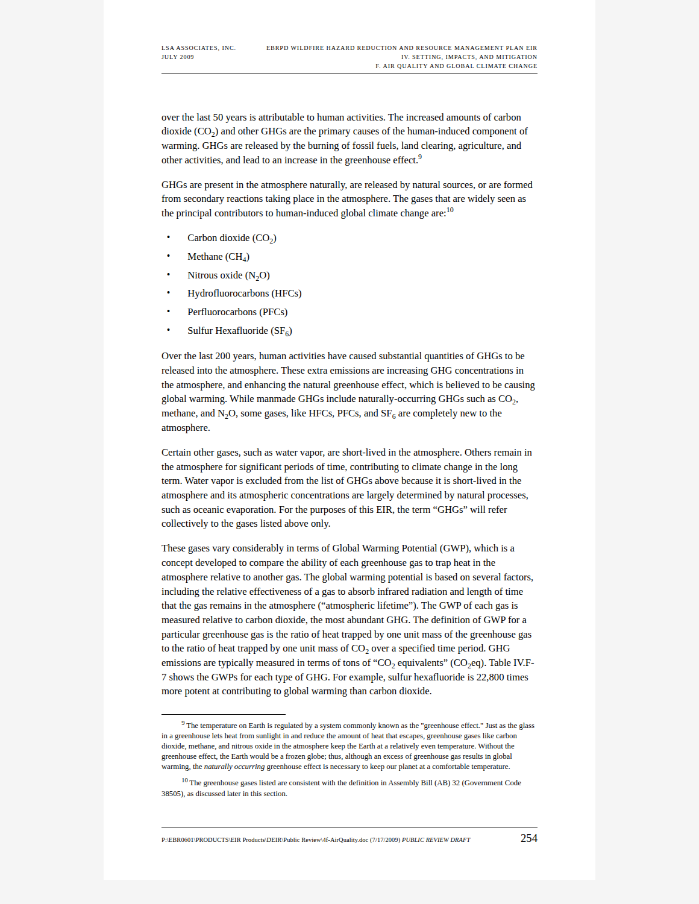LSA Associates, Inc.
July 2009
EBRPD Wildfire Hazard Reduction and Resource Management Plan EIR
IV. Setting, Impacts, and Mitigation
F. Air Quality and Global Climate Change
over the last 50 years is attributable to human activities. The increased amounts of carbon dioxide (CO2) and other GHGs are the primary causes of the human-induced component of warming. GHGs are released by the burning of fossil fuels, land clearing, agriculture, and other activities, and lead to an increase in the greenhouse effect.9
GHGs are present in the atmosphere naturally, are released by natural sources, or are formed from secondary reactions taking place in the atmosphere. The gases that are widely seen as the principal contributors to human-induced global climate change are:10
Carbon dioxide (CO2)
Methane (CH4)
Nitrous oxide (N2O)
Hydrofluorocarbons (HFCs)
Perfluorocarbons (PFCs)
Sulfur Hexafluoride (SF6)
Over the last 200 years, human activities have caused substantial quantities of GHGs to be released into the atmosphere. These extra emissions are increasing GHG concentrations in the atmosphere, and enhancing the natural greenhouse effect, which is believed to be causing global warming. While manmade GHGs include naturally-occurring GHGs such as CO2, methane, and N2O, some gases, like HFCs, PFCs, and SF6 are completely new to the atmosphere.
Certain other gases, such as water vapor, are short-lived in the atmosphere. Others remain in the atmosphere for significant periods of time, contributing to climate change in the long term. Water vapor is excluded from the list of GHGs above because it is short-lived in the atmosphere and its atmospheric concentrations are largely determined by natural processes, such as oceanic evaporation. For the purposes of this EIR, the term “GHGs” will refer collectively to the gases listed above only.
These gases vary considerably in terms of Global Warming Potential (GWP), which is a concept developed to compare the ability of each greenhouse gas to trap heat in the atmosphere relative to another gas. The global warming potential is based on several factors, including the relative effective­ness of a gas to absorb infrared radiation and length of time that the gas remains in the atmosphere (“atmospheric lifetime”). The GWP of each gas is measured relative to carbon dioxide, the most abundant GHG. The definition of GWP for a particular greenhouse gas is the ratio of heat trapped by one unit mass of the greenhouse gas to the ratio of heat trapped by one unit mass of CO2 over a specified time period. GHG emissions are typically measured in terms of tons of “CO2 equivalents” (CO2eq). Table IV.F-7 shows the GWPs for each type of GHG. For example, sulfur hexafluoride is 22,800 times more potent at contributing to global warming than carbon dioxide.
9 The temperature on Earth is regulated by a system commonly known as the "greenhouse effect." Just as the glass in a greenhouse lets heat from sunlight in and reduce the amount of heat that escapes, greenhouse gases like carbon dioxide, methane, and nitrous oxide in the atmosphere keep the Earth at a relatively even temperature. Without the greenhouse effect, the Earth would be a frozen globe; thus, although an excess of greenhouse gas results in global warming, the naturally occurring greenhouse effect is necessary to keep our planet at a comfortable temperature.
10 The greenhouse gases listed are consistent with the definition in Assembly Bill (AB) 32 (Government Code 38505), as discussed later in this section.
P:\EBR0601\PRODUCTS\EIR Products\DEIR\Public Review\4f-AirQuality.doc (7/17/2009) PUBLIC REVIEW DRAFT
254